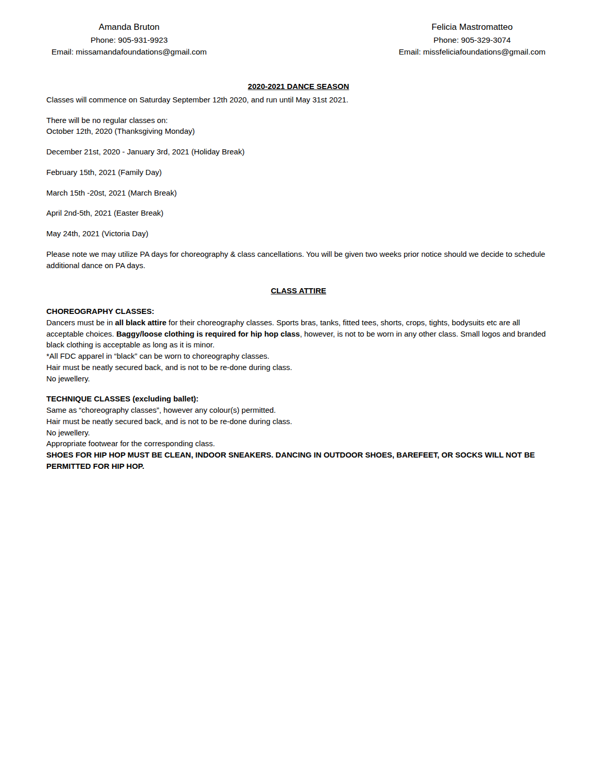Amanda Bruton
Phone: 905-931-9923
Email: missamandafoundations@gmail.com
Felicia Mastromatteo
Phone: 905-329-3074
Email: missfeliciafoundations@gmail.com
2020-2021 DANCE SEASON
Classes will commence on Saturday September 12th 2020, and run until May 31st 2021.
There will be no regular classes on:
October 12th, 2020 (Thanksgiving Monday)
December 21st, 2020 - January 3rd, 2021 (Holiday Break)
February 15th, 2021 (Family Day)
March 15th -20st, 2021 (March Break)
April 2nd-5th, 2021 (Easter Break)
May 24th, 2021 (Victoria Day)
Please note we may utilize PA days for choreography & class cancellations. You will be given two weeks prior notice should we decide to schedule additional dance on PA days.
CLASS ATTIRE
CHOREOGRAPHY CLASSES:
Dancers must be in all black attire for their choreography classes. Sports bras, tanks, fitted tees, shorts, crops, tights, bodysuits etc are all acceptable choices. Baggy/loose clothing is required for hip hop class, however, is not to be worn in any other class. Small logos and branded black clothing is acceptable as long as it is minor.
*All FDC apparel in “black” can be worn to choreography classes.
Hair must be neatly secured back, and is not to be re-done during class.
No jewellery.
TECHNIQUE CLASSES (excluding ballet):
Same as “choreography classes”, however any colour(s) permitted.
Hair must be neatly secured back, and is not to be re-done during class.
No jewellery.
Appropriate footwear for the corresponding class.
SHOES FOR HIP HOP MUST BE CLEAN, INDOOR SNEAKERS. DANCING IN OUTDOOR SHOES, BAREFEET, OR SOCKS WILL NOT BE PERMITTED FOR HIP HOP.